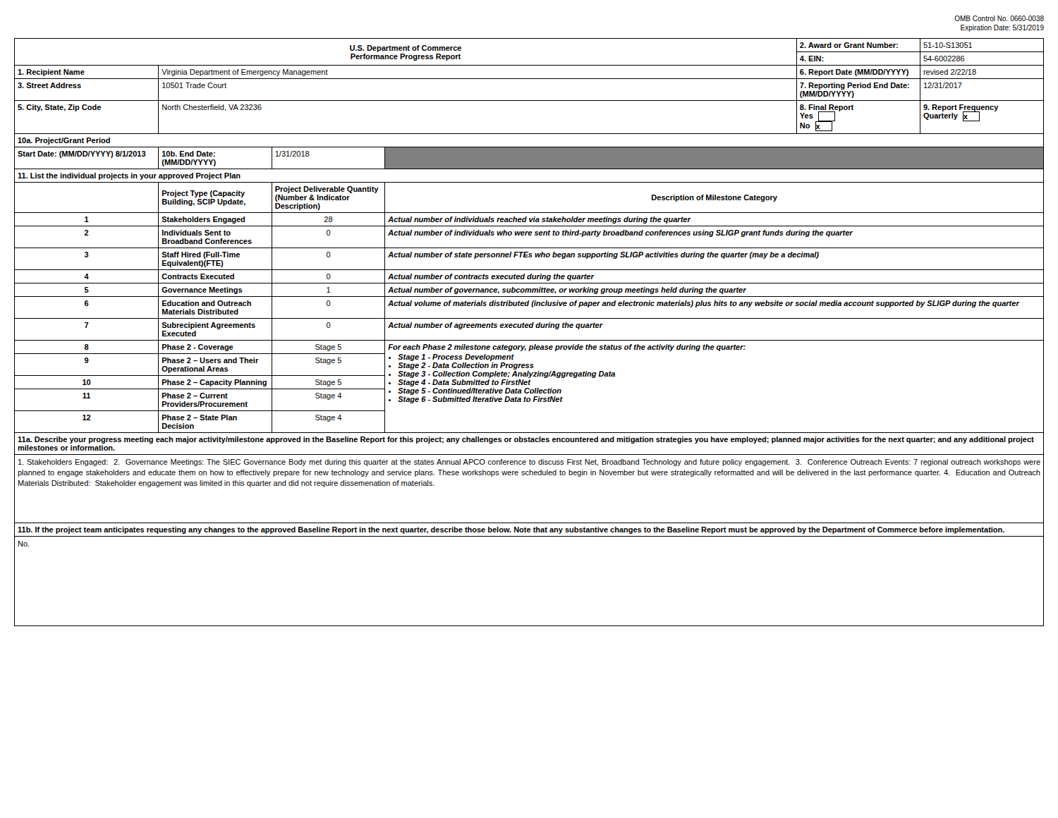OMB Control No. 0660-0038
Expiration Date: 5/31/2019
| U.S. Department of Commerce Performance Progress Report | 2. Award or Grant Number: | 51-10-S13051 |
| 4. EIN: | 54-6002286 |
| 1. Recipient Name | Virginia Department of Emergency Management | 6. Report Date (MM/DD/YYYY) | revised 2/22/18 |
| 3. Street Address | 10501 Trade Court | 7. Reporting Period End Date: (MM/DD/YYYY) | 12/31/2017 |
| 5. City, State, Zip Code | North Chesterfield, VA 23236 | 8. Final Report Yes No x | 9. Report Frequency Quarterly x |
| 10a. Project/Grant Period |
| Start Date: (MM/DD/YYYY) 8/1/2013 | 10b. End Date: (MM/DD/YYYY) | 1/31/2018 | |
| 11. List the individual projects in your approved Project Plan |
| | Project Type (Capacity Building, SCIP Update, | Project Deliverable Quantity (Number & Indicator Description) | Description of Milestone Category |
| 1 | Stakeholders Engaged | 28 | Actual number of individuals reached via stakeholder meetings during the quarter |
| 2 | Individuals Sent to Broadband Conferences | 0 | Actual number of individuals who were sent to third-party broadband conferences using SLIGP grant funds during the quarter |
| 3 | Staff Hired (Full-Time Equivalent)(FTE) | 0 | Actual number of state personnel FTEs who began supporting SLIGP activities during the quarter (may be a decimal) |
| 4 | Contracts Executed | 0 | Actual number of contracts executed during the quarter |
| 5 | Governance Meetings | 1 | Actual number of governance, subcommittee, or working group meetings held during the quarter |
| 6 | Education and Outreach Materials Distributed | 0 | Actual volume of materials distributed (inclusive of paper and electronic materials) plus hits to any website or social media account supported by SLIGP during the quarter |
| 7 | Subrecipient Agreements Executed | 0 | Actual number of agreements executed during the quarter |
| 8 | Phase 2 - Coverage | Stage 5 | For each Phase 2 milestone category, please provide the status of the activity during the quarter: Stage 1 - Process Development Stage 2 - Data Collection in Progress Stage 3 - Collection Complete; Analyzing/Aggregating Data Stage 4 - Data Submitted to FirstNet Stage 5 - Continued/Iterative Data Collection Stage 6 - Submitted Iterative Data to FirstNet |
| 9 | Phase 2 – Users and Their Operational Areas | Stage 5 |
| 10 | Phase 2 – Capacity Planning | Stage 5 |
| 11 | Phase 2 – Current Providers/Procurement | Stage 4 |
| 12 | Phase 2 – State Plan Decision | Stage 4 |
| 11a. Describe your progress meeting each major activity/milestone approved in the Baseline Report for this project; any challenges or obstacles encountered and mitigation strategies you have employed; planned major activities for the next quarter; and any additional project milestones or information. |
| 1. Stakeholders Engaged: 2. Governance Meetings: The SIEC Governance Body met during this quarter at the states Annual APCO conference to discuss First Net, Broadband Technology and future policy engagement. 3. Conference Outreach Events: 7 regional outreach workshops were planned to engage stakeholders and educate them on how to effectively prepare for new technology and service plans. These workshops were scheduled to begin in November but were strategically reformatted and will be delivered in the last performance quarter. 4. Education and Outreach Materials Distributed: Stakeholder engagement was limited in this quarter and did not require dissemenation of materials. |
| 11b. If the project team anticipates requesting any changes to the approved Baseline Report in the next quarter, describe those below. Note that any substantive changes to the Baseline Report must be approved by the Department of Commerce before implementation. |
| No. |